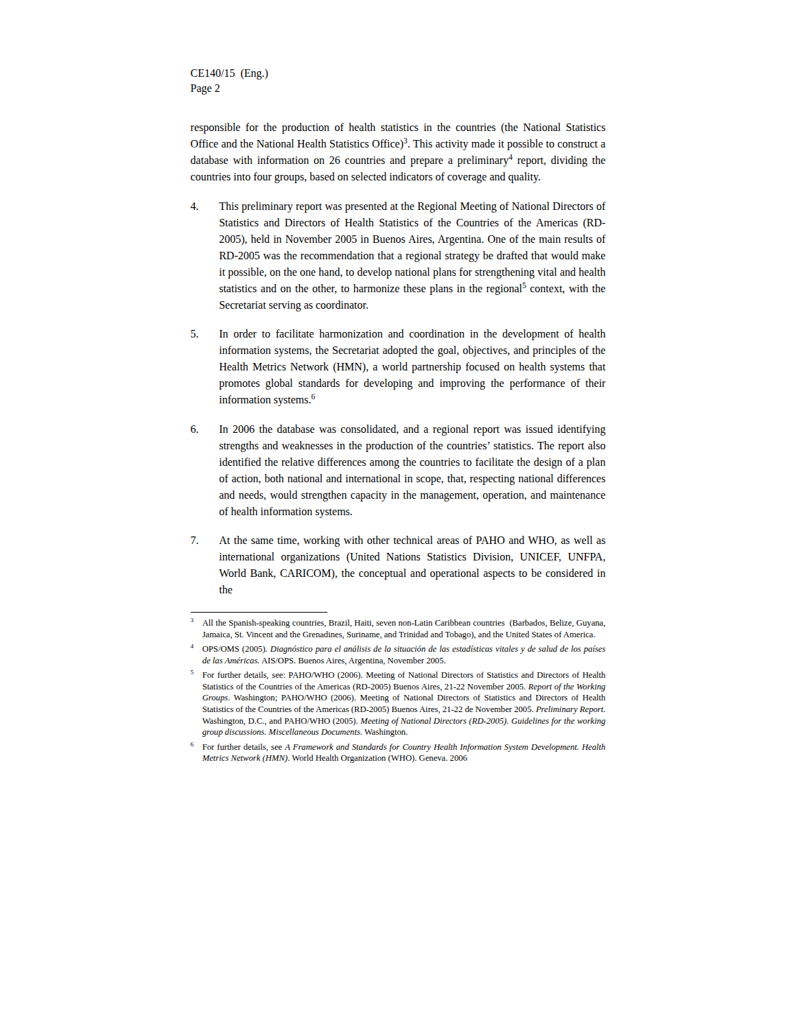CE140/15 (Eng.)
Page 2
responsible for the production of health statistics in the countries (the National Statistics Office and the National Health Statistics Office)3. This activity made it possible to construct a database with information on 26 countries and prepare a preliminary4 report, dividing the countries into four groups, based on selected indicators of coverage and quality.
4.
This preliminary report was presented at the Regional Meeting of National Directors of Statistics and Directors of Health Statistics of the Countries of the Americas (RD-2005), held in November 2005 in Buenos Aires, Argentina. One of the main results of RD-2005 was the recommendation that a regional strategy be drafted that would make it possible, on the one hand, to develop national plans for strengthening vital and health statistics and on the other, to harmonize these plans in the regional5 context, with the Secretariat serving as coordinator.
5.
In order to facilitate harmonization and coordination in the development of health information systems, the Secretariat adopted the goal, objectives, and principles of the Health Metrics Network (HMN), a world partnership focused on health systems that promotes global standards for developing and improving the performance of their information systems.6
6.
In 2006 the database was consolidated, and a regional report was issued identifying strengths and weaknesses in the production of the countries’ statistics. The report also identified the relative differences among the countries to facilitate the design of a plan of action, both national and international in scope, that, respecting national differences and needs, would strengthen capacity in the management, operation, and maintenance of health information systems.
7.
At the same time, working with other technical areas of PAHO and WHO, as well as international organizations (United Nations Statistics Division, UNICEF, UNFPA, World Bank, CARICOM), the conceptual and operational aspects to be considered in the
3
All the Spanish-speaking countries, Brazil, Haiti, seven non-Latin Caribbean countries (Barbados, Belize, Guyana, Jamaica, St. Vincent and the Grenadines, Suriname, and Trinidad and Tobago), and the United States of America.
4
OPS/OMS (2005). Diagnóstico para el análisis de la situación de las estadísticas vitales y de salud de los países de las Américas. AIS/OPS. Buenos Aires, Argentina, November 2005.
5
For further details, see: PAHO/WHO (2006). Meeting of National Directors of Statistics and Directors of Health Statistics of the Countries of the Americas (RD-2005) Buenos Aires, 21-22 November 2005. Report of the Working Groups. Washington; PAHO/WHO (2006). Meeting of National Directors of Statistics and Directors of Health Statistics of the Countries of the Americas (RD-2005) Buenos Aires, 21-22 de November 2005. Preliminary Report. Washington, D.C., and PAHO/WHO (2005). Meeting of National Directors (RD-2005). Guidelines for the working group discussions. Miscellaneous Documents. Washington.
6
For further details, see A Framework and Standards for Country Health Information System Development. Health Metrics Network (HMN). World Health Organization (WHO). Geneva. 2006